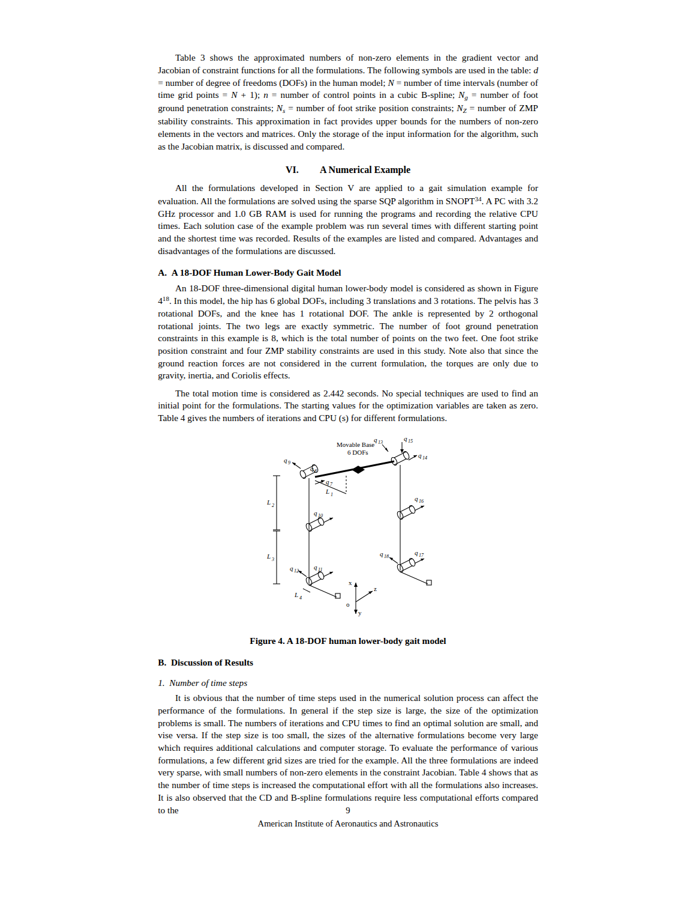Table 3 shows the approximated numbers of non-zero elements in the gradient vector and Jacobian of constraint functions for all the formulations. The following symbols are used in the table: d = number of degree of freedoms (DOFs) in the human model; N = number of time intervals (number of time grid points = N + 1); n = number of control points in a cubic B-spline; Ng = number of foot ground penetration constraints; Ns = number of foot strike position constraints; NZ = number of ZMP stability constraints. This approximation in fact provides upper bounds for the numbers of non-zero elements in the vectors and matrices. Only the storage of the input information for the algorithm, such as the Jacobian matrix, is discussed and compared.
VI. A Numerical Example
All the formulations developed in Section V are applied to a gait simulation example for evaluation. All the formulations are solved using the sparse SQP algorithm in SNOPT34. A PC with 3.2 GHz processor and 1.0 GB RAM is used for running the programs and recording the relative CPU times. Each solution case of the example problem was run several times with different starting point and the shortest time was recorded. Results of the examples are listed and compared. Advantages and disadvantages of the formulations are discussed.
A. A 18-DOF Human Lower-Body Gait Model
An 18-DOF three-dimensional digital human lower-body model is considered as shown in Figure 418. In this model, the hip has 6 global DOFs, including 3 translations and 3 rotations. The pelvis has 3 rotational DOFs, and the knee has 1 rotational DOF. The ankle is represented by 2 orthogonal rotational joints. The two legs are exactly symmetric. The number of foot ground penetration constraints in this example is 8, which is the total number of points on the two feet. One foot strike position constraint and four ZMP stability constraints are used in this study. Note also that since the ground reaction forces are not considered in the current formulation, the torques are only due to gravity, inertia, and Coriolis effects.
The total motion time is considered as 2.442 seconds. No special techniques are used to find an initial point for the formulations. The starting values for the optimization variables are taken as zero. Table 4 gives the numbers of iterations and CPU (s) for different formulations.
Movable Base 6 DOFs q 13 q 15 q 14 q 9 q 8 q 7 L 1 q 10 q 11 q 12 L 4 L 2 L 3 q 16 q 17 q 18 x z y o
Figure 4. A 18-DOF human lower-body gait model
B. Discussion of Results
1. Number of time steps
It is obvious that the number of time steps used in the numerical solution process can affect the performance of the formulations. In general if the step size is large, the size of the optimization problems is small. The numbers of iterations and CPU times to find an optimal solution are small, and vise versa. If the step size is too small, the sizes of the alternative formulations become very large which requires additional calculations and computer storage. To evaluate the performance of various formulations, a few different grid sizes are tried for the example. All the three formulations are indeed very sparse, with small numbers of non-zero elements in the constraint Jacobian. Table 4 shows that as the number of time steps is increased the computational effort with all the formulations also increases. It is also observed that the CD and B-spline formulations require less computational efforts compared to the
9
American Institute of Aeronautics and Astronautics